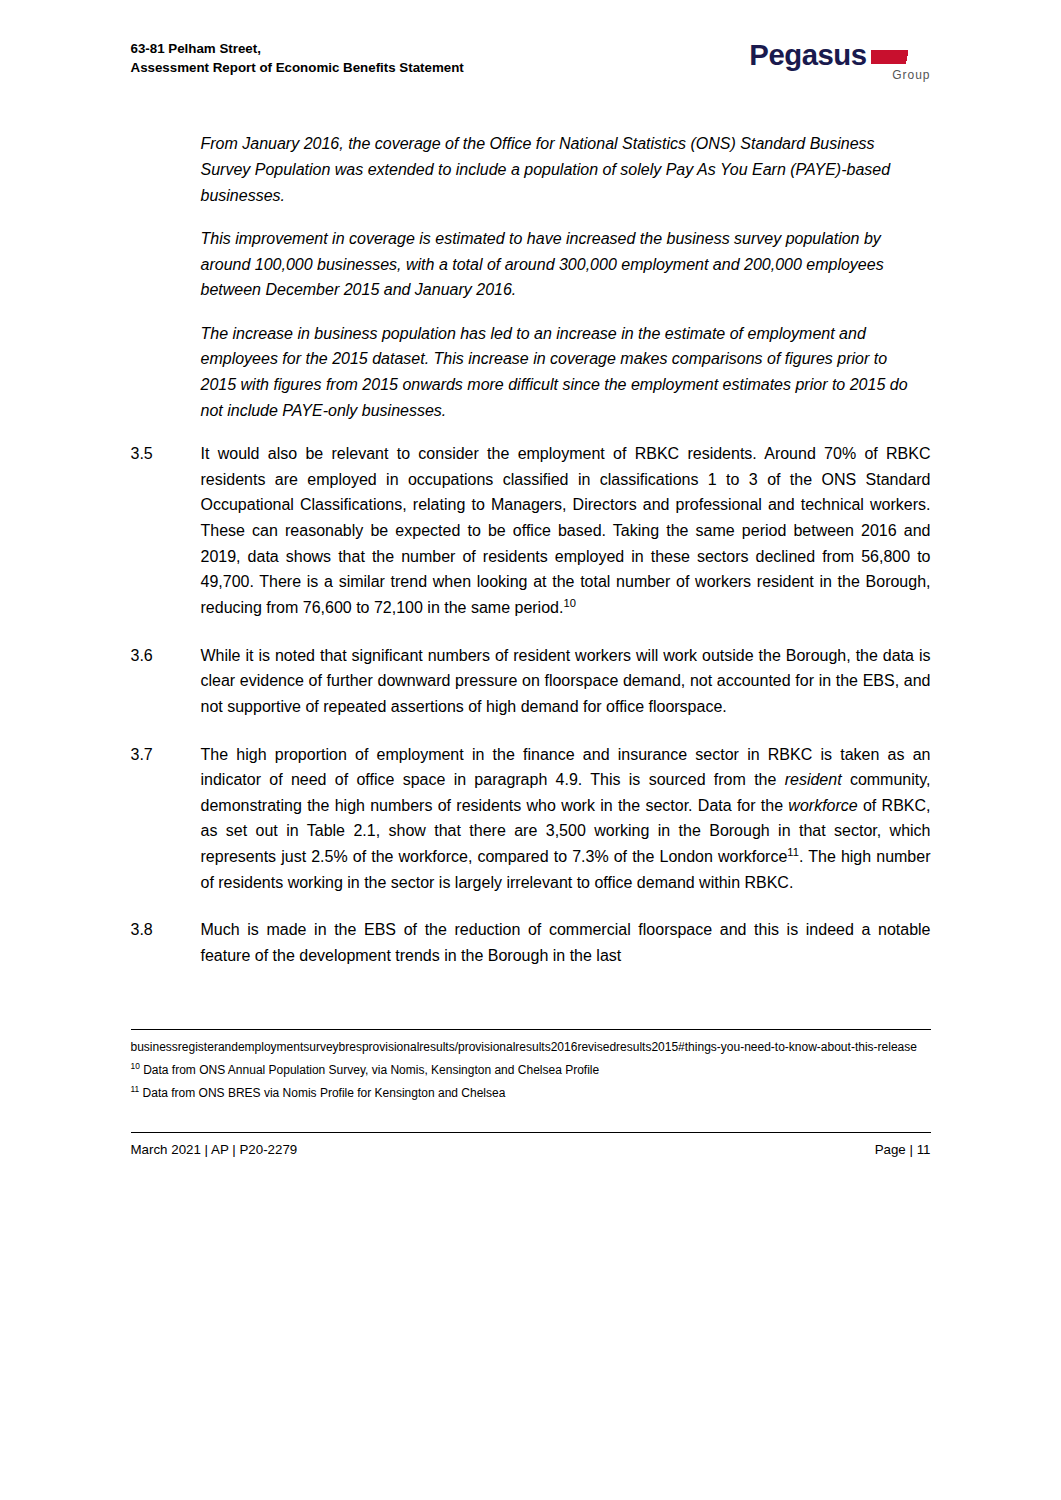63-81 Pelham Street,
Assessment Report of Economic Benefits Statement
Pegasus
Group
From January 2016, the coverage of the Office for National Statistics (ONS) Standard Business Survey Population was extended to include a population of solely Pay As You Earn (PAYE)-based businesses.
This improvement in coverage is estimated to have increased the business survey population by around 100,000 businesses, with a total of around 300,000 employment and 200,000 employees between December 2015 and January 2016.
The increase in business population has led to an increase in the estimate of employment and employees for the 2015 dataset. This increase in coverage makes comparisons of figures prior to 2015 with figures from 2015 onwards more difficult since the employment estimates prior to 2015 do not include PAYE-only businesses.
3.5
It would also be relevant to consider the employment of RBKC residents. Around 70% of RBKC residents are employed in occupations classified in classifications 1 to 3 of the ONS Standard Occupational Classifications, relating to Managers, Directors and professional and technical workers. These can reasonably be expected to be office based. Taking the same period between 2016 and 2019, data shows that the number of residents employed in these sectors declined from 56,800 to 49,700. There is a similar trend when looking at the total number of workers resident in the Borough, reducing from 76,600 to 72,100 in the same period.10
3.6
While it is noted that significant numbers of resident workers will work outside the Borough, the data is clear evidence of further downward pressure on floorspace demand, not accounted for in the EBS, and not supportive of repeated assertions of high demand for office floorspace.
3.7
The high proportion of employment in the finance and insurance sector in RBKC is taken as an indicator of need of office space in paragraph 4.9. This is sourced from the resident community, demonstrating the high numbers of residents who work in the sector. Data for the workforce of RBKC, as set out in Table 2.1, show that there are 3,500 working in the Borough in that sector, which represents just 2.5% of the workforce, compared to 7.3% of the London workforce11. The high number of residents working in the sector is largely irrelevant to office demand within RBKC.
3.8
Much is made in the EBS of the reduction of commercial floorspace and this is indeed a notable feature of the development trends in the Borough in the last
businessregisterandemploymentsurveybresprovisionalresults/provisionalresults2016revisedresults2015#things-you-need-to-know-about-this-release
10 Data from ONS Annual Population Survey, via Nomis, Kensington and Chelsea Profile
11 Data from ONS BRES via Nomis Profile for Kensington and Chelsea
March 2021 | AP | P20-2279
Page | 11